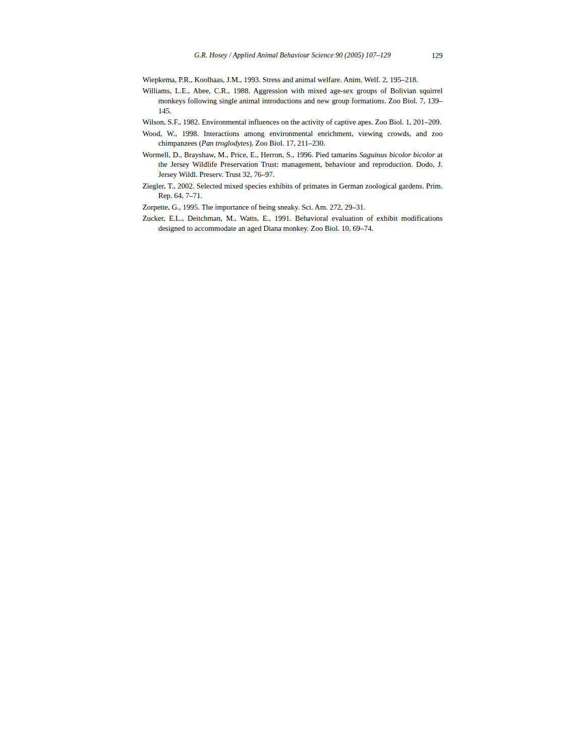G.R. Hosey / Applied Animal Behaviour Science 90 (2005) 107–129 129
Wiepkema, P.R., Koolhaas, J.M., 1993. Stress and animal welfare. Anim. Welf. 2, 195–218.
Williams, L.E., Abee, C.R., 1988. Aggression with mixed age-sex groups of Bolivian squirrel monkeys following single animal introductions and new group formations. Zoo Biol. 7, 139–145.
Wilson, S.F., 1982. Environmental influences on the activity of captive apes. Zoo Biol. 1, 201–209.
Wood, W., 1998. Interactions among environmental enrichment, viewing crowds, and zoo chimpanzees (Pan troglodytes). Zoo Biol. 17, 211–230.
Wormell, D., Brayshaw, M., Price, E., Herron, S., 1996. Pied tamarins Saguinus bicolor bicolor at the Jersey Wildlife Preservation Trust: management, behaviour and reproduction. Dodo, J. Jersey Wildl. Preserv. Trust 32, 76–97.
Ziegler, T., 2002. Selected mixed species exhibits of primates in German zoological gardens. Prim. Rep. 64, 7–71.
Zorpette, G., 1995. The importance of being sneaky. Sci. Am. 272, 29–31.
Zucker, E.L., Deitchman, M., Watts, E., 1991. Behavioral evaluation of exhibit modifications designed to accommodate an aged Diana monkey. Zoo Biol. 10, 69–74.